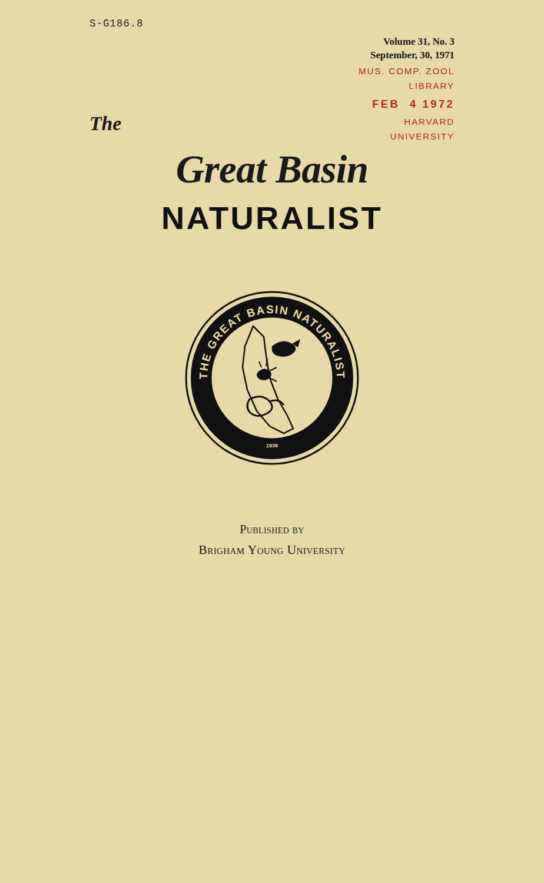S-G186.8
Volume 31, No. 3
September, 30, 1971
MUS. COMP. ZOOL
LIBRARY
FEB 4 1972
The
HARVARD
UNIVERSITY
Great Basin
NATURALIST
THE GREAT BASIN NATURALIST BYU PROVO, UTAH 1939
Published by
Brigham Young University